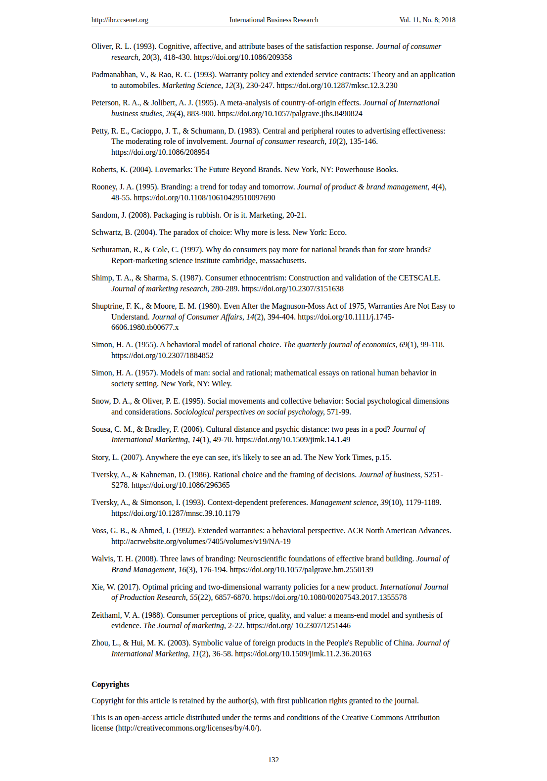http://ibr.ccsenet.org International Business Research Vol. 11, No. 8; 2018
Oliver, R. L. (1993). Cognitive, affective, and attribute bases of the satisfaction response. Journal of consumer research, 20(3), 418-430. https://doi.org/10.1086/209358
Padmanabhan, V., & Rao, R. C. (1993). Warranty policy and extended service contracts: Theory and an application to automobiles. Marketing Science, 12(3), 230-247. https://doi.org/10.1287/mksc.12.3.230
Peterson, R. A., & Jolibert, A. J. (1995). A meta-analysis of country-of-origin effects. Journal of International business studies, 26(4), 883-900. https://doi.org/10.1057/palgrave.jibs.8490824
Petty, R. E., Cacioppo, J. T., & Schumann, D. (1983). Central and peripheral routes to advertising effectiveness: The moderating role of involvement. Journal of consumer research, 10(2), 135-146. https://doi.org/10.1086/208954
Roberts, K. (2004). Lovemarks: The Future Beyond Brands. New York, NY: Powerhouse Books.
Rooney, J. A. (1995). Branding: a trend for today and tomorrow. Journal of product & brand management, 4(4), 48-55. https://doi.org/10.1108/10610429510097690
Sandom, J. (2008). Packaging is rubbish. Or is it. Marketing, 20-21.
Schwartz, B. (2004). The paradox of choice: Why more is less. New York: Ecco.
Sethuraman, R., & Cole, C. (1997). Why do consumers pay more for national brands than for store brands? Report-marketing science institute cambridge, massachusetts.
Shimp, T. A., & Sharma, S. (1987). Consumer ethnocentrism: Construction and validation of the CETSCALE. Journal of marketing research, 280-289. https://doi.org/10.2307/3151638
Shuptrine, F. K., & Moore, E. M. (1980). Even After the Magnuson‐Moss Act of 1975, Warranties Are Not Easy to Understand. Journal of Consumer Affairs, 14(2), 394-404. https://doi.org/10.1111/j.1745-6606.1980.tb00677.x
Simon, H. A. (1955). A behavioral model of rational choice. The quarterly journal of economics, 69(1), 99-118. https://doi.org/10.2307/1884852
Simon, H. A. (1957). Models of man: social and rational; mathematical essays on rational human behavior in society setting. New York, NY: Wiley.
Snow, D. A., & Oliver, P. E. (1995). Social movements and collective behavior: Social psychological dimensions and considerations. Sociological perspectives on social psychology, 571-99.
Sousa, C. M., & Bradley, F. (2006). Cultural distance and psychic distance: two peas in a pod? Journal of International Marketing, 14(1), 49-70. https://doi.org/10.1509/jimk.14.1.49
Story, L. (2007). Anywhere the eye can see, it's likely to see an ad. The New York Times, p.15.
Tversky, A., & Kahneman, D. (1986). Rational choice and the framing of decisions. Journal of business, S251-S278. https://doi.org/10.1086/296365
Tversky, A., & Simonson, I. (1993). Context-dependent preferences. Management science, 39(10), 1179-1189. https://doi.org/10.1287/mnsc.39.10.1179
Voss, G. B., & Ahmed, I. (1992). Extended warranties: a behavioral perspective. ACR North American Advances. http://acrwebsite.org/volumes/7405/volumes/v19/NA-19
Walvis, T. H. (2008). Three laws of branding: Neuroscientific foundations of effective brand building. Journal of Brand Management, 16(3), 176-194. https://doi.org/10.1057/palgrave.bm.2550139
Xie, W. (2017). Optimal pricing and two-dimensional warranty policies for a new product. International Journal of Production Research, 55(22), 6857-6870. https://doi.org/10.1080/00207543.2017.1355578
Zeithaml, V. A. (1988). Consumer perceptions of price, quality, and value: a means-end model and synthesis of evidence. The Journal of marketing, 2-22. https://doi.org/ 10.2307/1251446
Zhou, L., & Hui, M. K. (2003). Symbolic value of foreign products in the People's Republic of China. Journal of International Marketing, 11(2), 36-58. https://doi.org/10.1509/jimk.11.2.36.20163
Copyrights
Copyright for this article is retained by the author(s), with first publication rights granted to the journal.
This is an open-access article distributed under the terms and conditions of the Creative Commons Attribution license (http://creativecommons.org/licenses/by/4.0/).
132